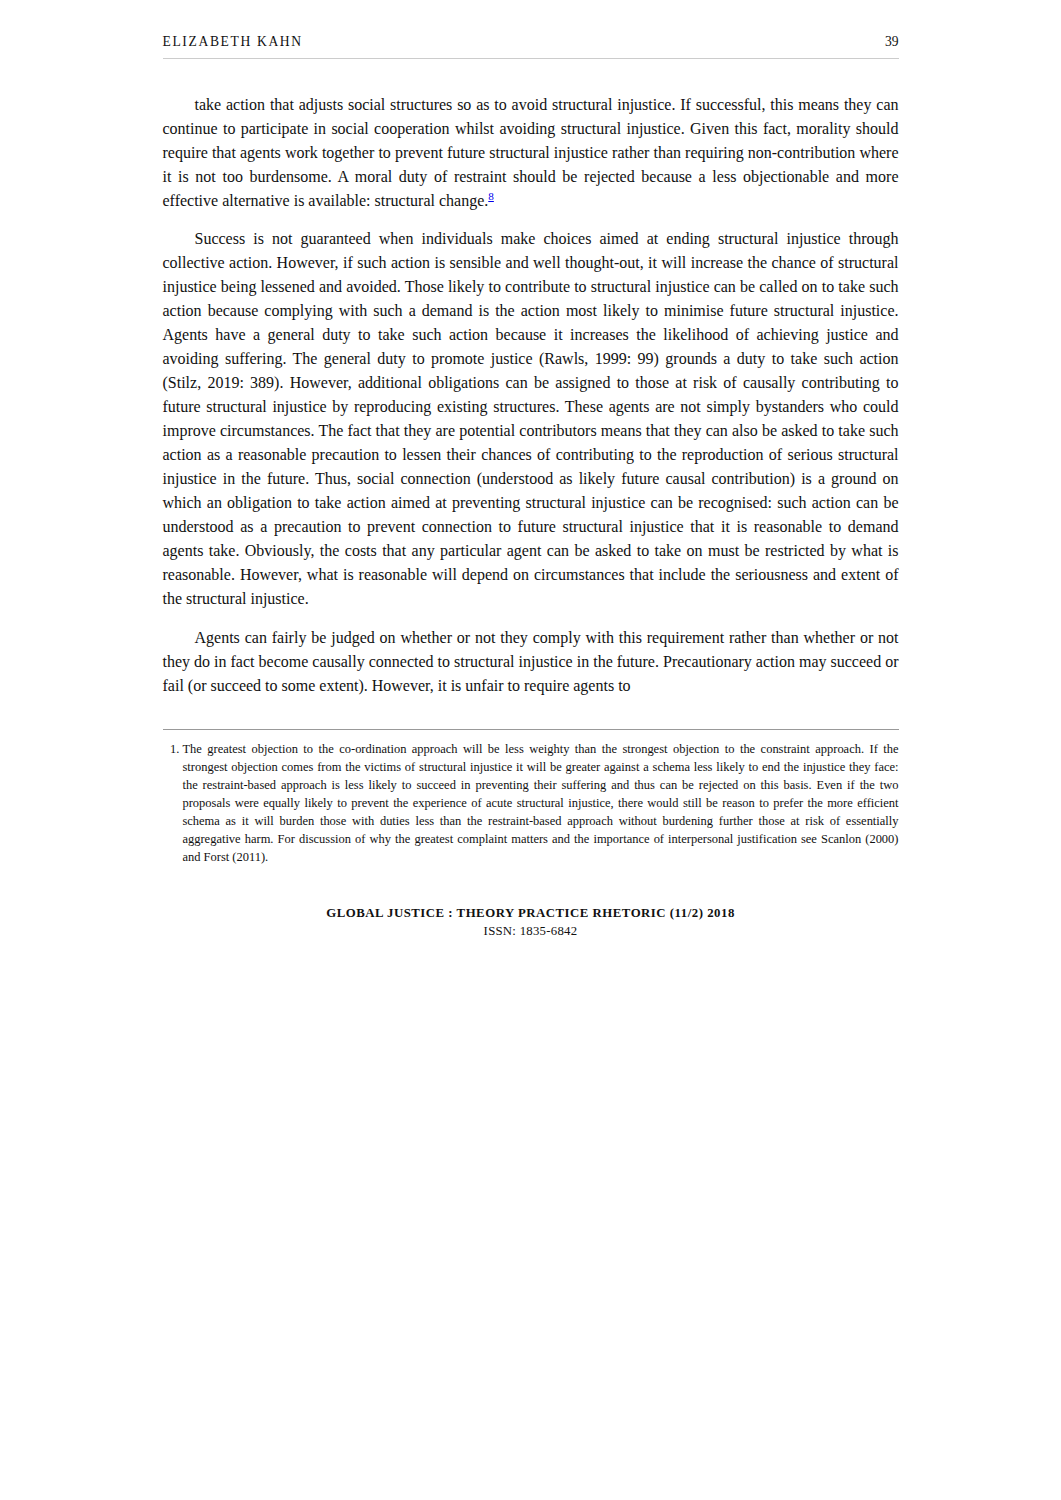Elizabeth Kahn 39
take action that adjusts social structures so as to avoid structural injustice. If successful, this means they can continue to participate in social cooperation whilst avoiding structural injustice. Given this fact, morality should require that agents work together to prevent future structural injustice rather than requiring non-contribution where it is not too burdensome. A moral duty of restraint should be rejected because a less objectionable and more effective alternative is available: structural change.8
Success is not guaranteed when individuals make choices aimed at ending structural injustice through collective action. However, if such action is sensible and well thought-out, it will increase the chance of structural injustice being lessened and avoided. Those likely to contribute to structural injustice can be called on to take such action because complying with such a demand is the action most likely to minimise future structural injustice. Agents have a general duty to take such action because it increases the likelihood of achieving justice and avoiding suffering. The general duty to promote justice (Rawls, 1999: 99) grounds a duty to take such action (Stilz, 2019: 389). However, additional obligations can be assigned to those at risk of causally contributing to future structural injustice by reproducing existing structures. These agents are not simply bystanders who could improve circumstances. The fact that they are potential contributors means that they can also be asked to take such action as a reasonable precaution to lessen their chances of contributing to the reproduction of serious structural injustice in the future. Thus, social connection (understood as likely future causal contribution) is a ground on which an obligation to take action aimed at preventing structural injustice can be recognised: such action can be understood as a precaution to prevent connection to future structural injustice that it is reasonable to demand agents take. Obviously, the costs that any particular agent can be asked to take on must be restricted by what is reasonable. However, what is reasonable will depend on circumstances that include the seriousness and extent of the structural injustice.
Agents can fairly be judged on whether or not they comply with this requirement rather than whether or not they do in fact become causally connected to structural injustice in the future. Precautionary action may succeed or fail (or succeed to some extent). However, it is unfair to require agents to
The greatest objection to the co-ordination approach will be less weighty than the strongest objection to the constraint approach. If the strongest objection comes from the victims of structural injustice it will be greater against a schema less likely to end the injustice they face: the restraint-based approach is less likely to succeed in preventing their suffering and thus can be rejected on this basis. Even if the two proposals were equally likely to prevent the experience of acute structural injustice, there would still be reason to prefer the more efficient schema as it will burden those with duties less than the restraint-based approach without burdening further those at risk of essentially aggregative harm. For discussion of why the greatest complaint matters and the importance of interpersonal justification see Scanlon (2000) and Forst (2011).
Global Justice : Theory Practice Rhetoric (11/2) 2018
ISSN: 1835-6842